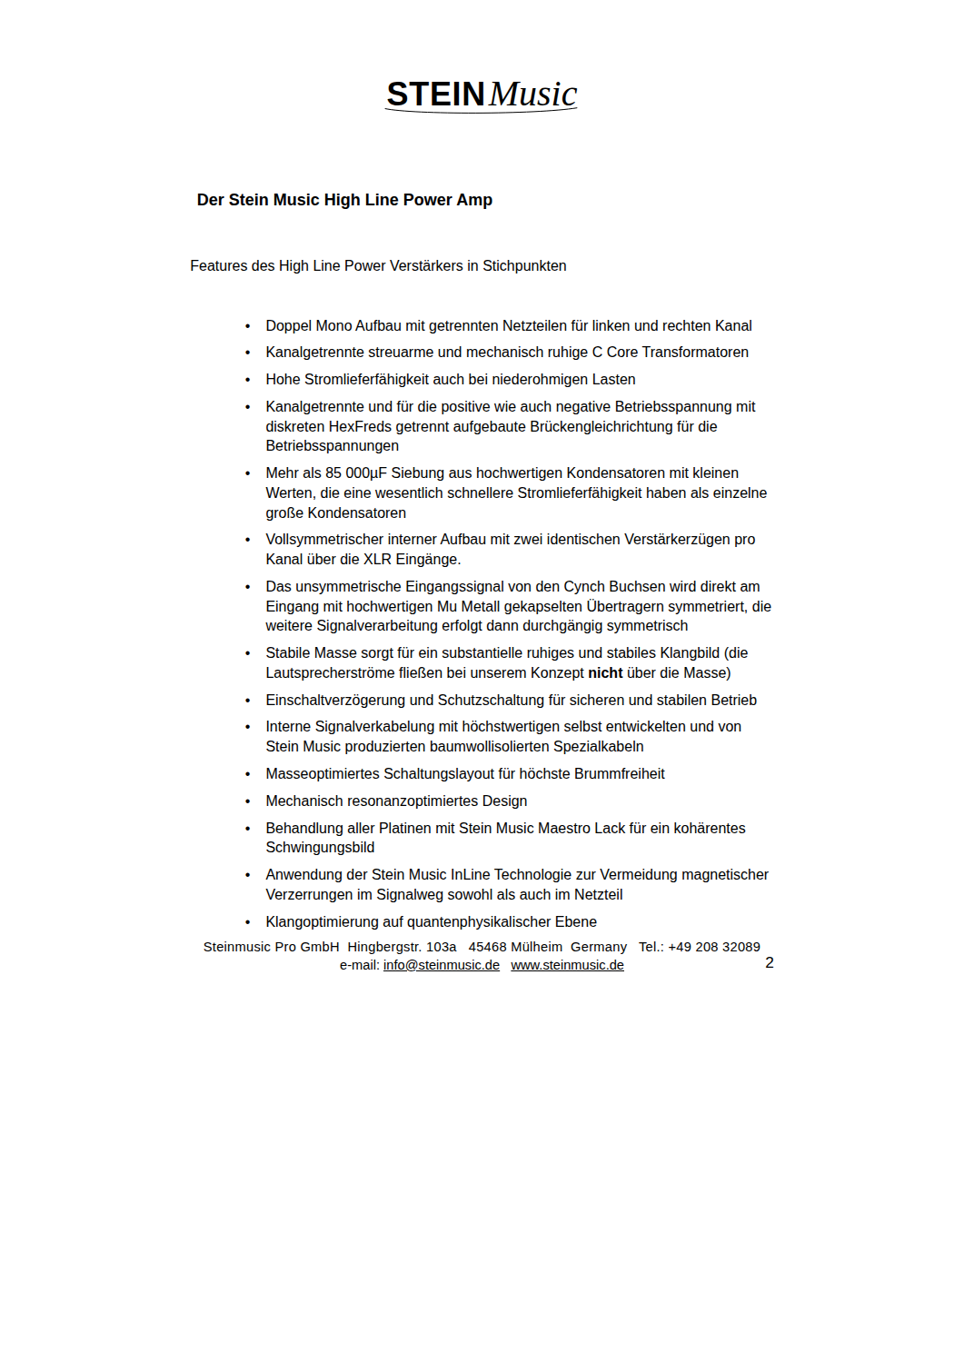STEIN Music
Der Stein Music High Line Power Amp
Features des High Line Power Verstärkers in Stichpunkten
Doppel Mono Aufbau mit getrennten Netzteilen für linken und rechten Kanal
Kanalgetrennte streuarme und mechanisch ruhige C Core Transformatoren
Hohe Stromlieferfähigkeit auch bei niederohmigen Lasten
Kanalgetrennte und für die positive wie auch negative Betriebsspannung mit diskreten HexFreds getrennt aufgebaute Brückengleichrichtung für die Betriebsspannungen
Mehr als 85 000µF Siebung aus hochwertigen Kondensatoren mit kleinen Werten, die eine wesentlich schnellere Stromlieferfähigkeit haben als einzelne große Kondensatoren
Vollsymmetrischer interner Aufbau mit zwei identischen Verstärkerzügen pro Kanal über die XLR Eingänge.
Das unsymmetrische Eingangssignal von den Cynch Buchsen wird direkt am Eingang mit hochwertigen Mu Metall gekapselten Übertragern symmetriert, die weitere Signalverarbeitung erfolgt dann durchgängig symmetrisch
Stabile Masse sorgt für ein substantielle ruhiges und stabiles Klangbild (die Lautsprecherströme fließen bei unserem Konzept nicht über die Masse)
Einschaltverzögerung und Schutzschaltung für sicheren und stabilen Betrieb
Interne Signalverkabelung mit höchstwertigen selbst entwickelten und von Stein Music produzierten baumwollisolierten Spezialkabeln
Masseoptimiertes Schaltungslayout für höchste Brummfreiheit
Mechanisch resonanzoptimiertes Design
Behandlung aller Platinen mit Stein Music Maestro Lack für ein kohärentes Schwingungsbild
Anwendung der Stein Music InLine Technologie zur Vermeidung magnetischer Verzerrungen im Signalweg sowohl als auch im Netzteil
Klangoptimierung auf quantenphysikalischer Ebene
Steinmusic Pro GmbH Hingbergstr. 103a 45468 Mülheim Germany Tel.: +49 208 32089
e-mail: info@steinmusic.de www.steinmusic.de
2